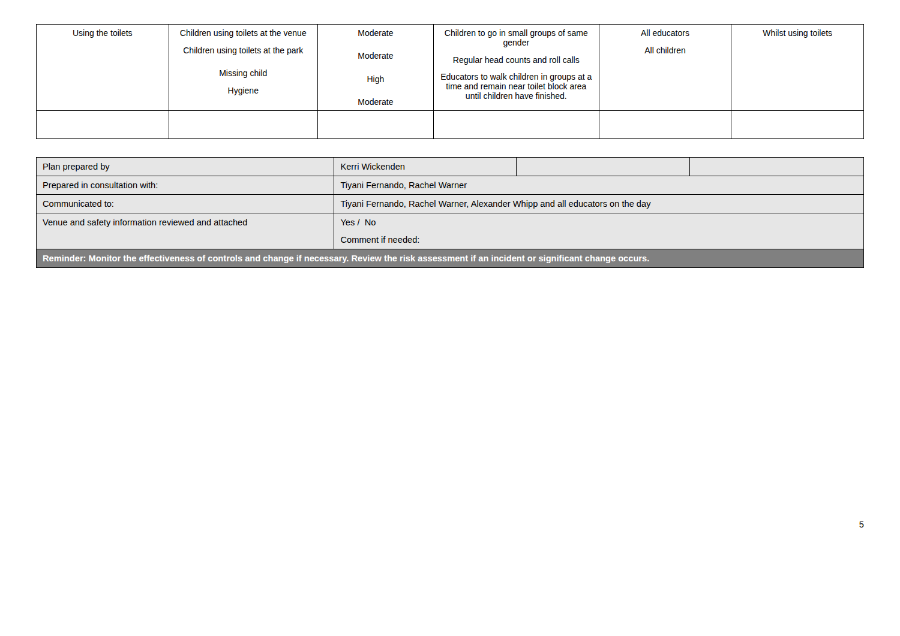| Using the toilets | Children using toilets at the venue Children using toilets at the park Missing child Hygiene | Moderate Moderate High Moderate | Children to go in small groups of same gender Regular head counts and roll calls Educators to walk children in groups at a time and remain near toilet block area until children have finished. | All educators All children | Whilst using toilets |
| Plan prepared by | Kerri Wickenden | | |
| Prepared in consultation with: | Tiyani Fernando, Rachel Warner |
| Communicated to: | Tiyani Fernando, Rachel Warner, Alexander Whipp and all educators on the day |
| Venue and safety information reviewed and attached | Yes / No Comment if needed: |
| Reminder: Monitor the effectiveness of controls and change if necessary. Review the risk assessment if an incident or significant change occurs. |
5